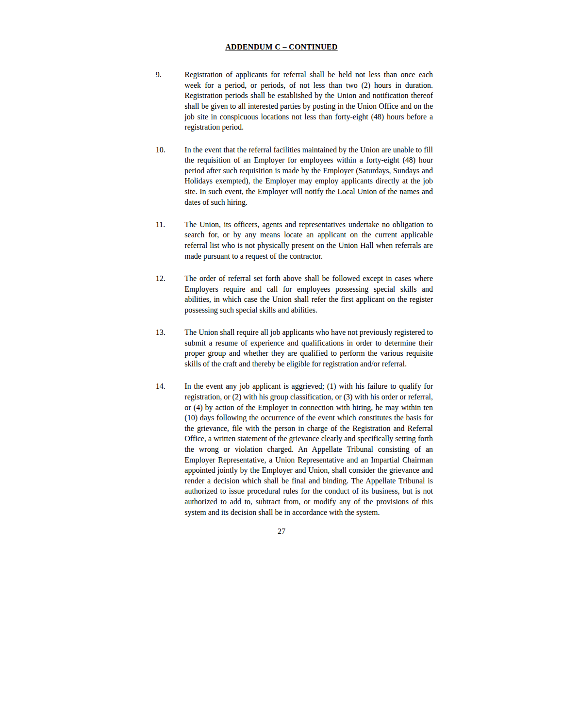ADDENDUM C – CONTINUED
9. Registration of applicants for referral shall be held not less than once each week for a period, or periods, of not less than two (2) hours in duration. Registration periods shall be established by the Union and notification thereof shall be given to all interested parties by posting in the Union Office and on the job site in conspicuous locations not less than forty-eight (48) hours before a registration period.
10. In the event that the referral facilities maintained by the Union are unable to fill the requisition of an Employer for employees within a forty-eight (48) hour period after such requisition is made by the Employer (Saturdays, Sundays and Holidays exempted), the Employer may employ applicants directly at the job site. In such event, the Employer will notify the Local Union of the names and dates of such hiring.
11. The Union, its officers, agents and representatives undertake no obligation to search for, or by any means locate an applicant on the current applicable referral list who is not physically present on the Union Hall when referrals are made pursuant to a request of the contractor.
12. The order of referral set forth above shall be followed except in cases where Employers require and call for employees possessing special skills and abilities, in which case the Union shall refer the first applicant on the register possessing such special skills and abilities.
13. The Union shall require all job applicants who have not previously registered to submit a resume of experience and qualifications in order to determine their proper group and whether they are qualified to perform the various requisite skills of the craft and thereby be eligible for registration and/or referral.
14. In the event any job applicant is aggrieved; (1) with his failure to qualify for registration, or (2) with his group classification, or (3) with his order or referral, or (4) by action of the Employer in connection with hiring, he may within ten (10) days following the occurrence of the event which constitutes the basis for the grievance, file with the person in charge of the Registration and Referral Office, a written statement of the grievance clearly and specifically setting forth the wrong or violation charged. An Appellate Tribunal consisting of an Employer Representative, a Union Representative and an Impartial Chairman appointed jointly by the Employer and Union, shall consider the grievance and render a decision which shall be final and binding. The Appellate Tribunal is authorized to issue procedural rules for the conduct of its business, but is not authorized to add to, subtract from, or modify any of the provisions of this system and its decision shall be in accordance with the system.
27